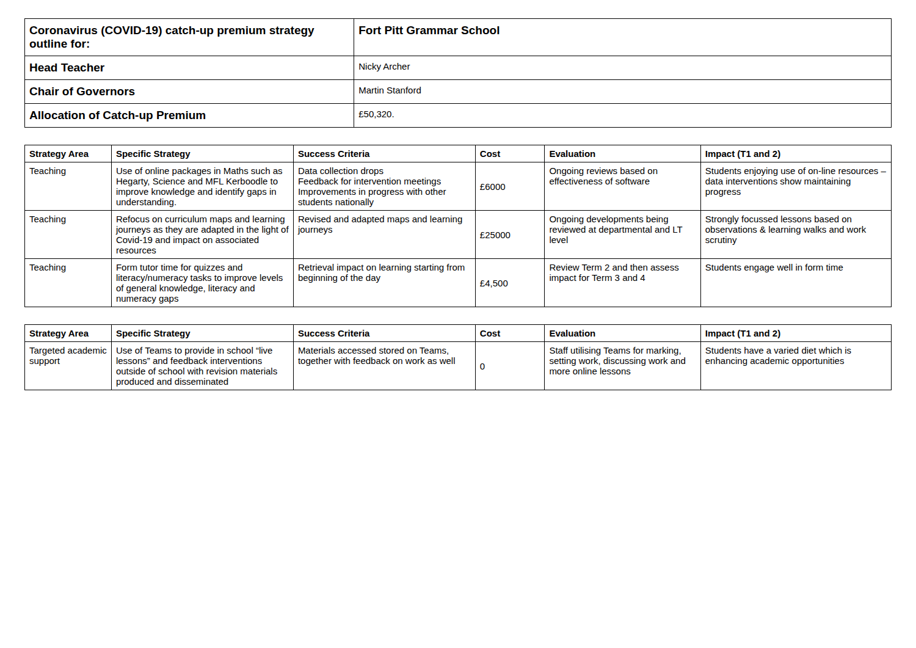| Coronavirus (COVID-19) catch-up premium strategy outline for: | Fort Pitt Grammar School |
| Head Teacher | Nicky Archer |
| Chair of Governors | Martin Stanford |
| Allocation of Catch-up Premium | £50,320. |
| Strategy Area | Specific Strategy | Success Criteria | Cost | Evaluation | Impact (T1 and 2) |
| --- | --- | --- | --- | --- | --- |
| Teaching | Use of online packages in Maths such as Hegarty, Science and MFL Kerboodle to improve knowledge and identify gaps in understanding. | Data collection drops Feedback for intervention meetings Improvements in progress with other students nationally | £6000 | Ongoing reviews based on effectiveness of software | Students enjoying use of on-line resources – data interventions show maintaining progress |
| Teaching | Refocus on curriculum maps and learning journeys as they are adapted in the light of Covid-19 and impact on associated resources | Revised and adapted maps and learning journeys | £25000 | Ongoing developments being reviewed at departmental and LT level | Strongly focussed lessons based on observations & learning walks and work scrutiny |
| Teaching | Form tutor time for quizzes and literacy/numeracy tasks to improve levels of general knowledge, literacy and numeracy gaps | Retrieval impact on learning starting from beginning of the day | £4,500 | Review Term 2 and then assess impact for Term 3 and 4 | Students engage well in form time |
| Strategy Area | Specific Strategy | Success Criteria | Cost | Evaluation | Impact (T1 and 2) |
| --- | --- | --- | --- | --- | --- |
| Targeted academic support | Use of Teams to provide in school “live lessons” and feedback interventions outside of school with revision materials produced and disseminated | Materials accessed stored on Teams, together with feedback on work as well | 0 | Staff utilising Teams for marking, setting work, discussing work and more online lessons | Students have a varied diet which is enhancing academic opportunities |